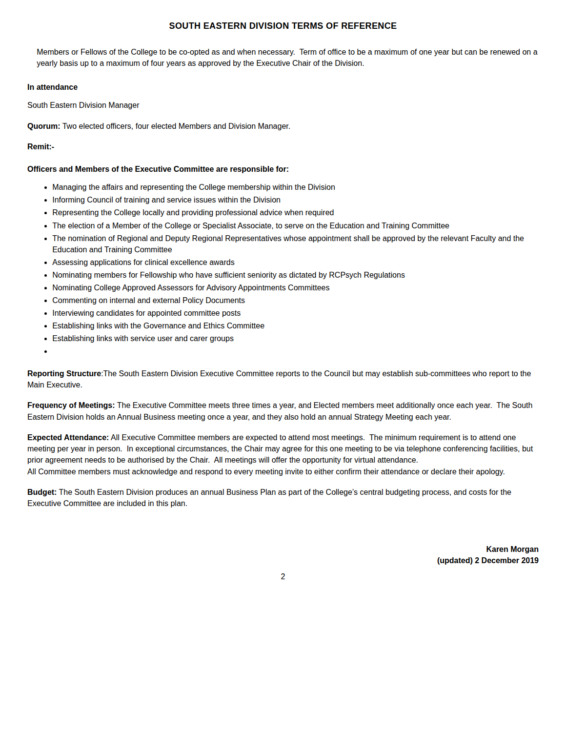SOUTH EASTERN DIVISION TERMS OF REFERENCE
Members or Fellows of the College to be co-opted as and when necessary. Term of office to be a maximum of one year but can be renewed on a yearly basis up to a maximum of four years as approved by the Executive Chair of the Division.
In attendance
South Eastern Division Manager
Quorum: Two elected officers, four elected Members and Division Manager.
Remit:-
Officers and Members of the Executive Committee are responsible for:
Managing the affairs and representing the College membership within the Division
Informing Council of training and service issues within the Division
Representing the College locally and providing professional advice when required
The election of a Member of the College or Specialist Associate, to serve on the Education and Training Committee
The nomination of Regional and Deputy Regional Representatives whose appointment shall be approved by the relevant Faculty and the Education and Training Committee
Assessing applications for clinical excellence awards
Nominating members for Fellowship who have sufficient seniority as dictated by RCPsych Regulations
Nominating College Approved Assessors for Advisory Appointments Committees
Commenting on internal and external Policy Documents
Interviewing candidates for appointed committee posts
Establishing links with the Governance and Ethics Committee
Establishing links with service user and carer groups
Reporting Structure:The South Eastern Division Executive Committee reports to the Council but may establish sub-committees who report to the Main Executive.
Frequency of Meetings: The Executive Committee meets three times a year, and Elected members meet additionally once each year. The South Eastern Division holds an Annual Business meeting once a year, and they also hold an annual Strategy Meeting each year.
Expected Attendance: All Executive Committee members are expected to attend most meetings. The minimum requirement is to attend one meeting per year in person. In exceptional circumstances, the Chair may agree for this one meeting to be via telephone conferencing facilities, but prior agreement needs to be authorised by the Chair. All meetings will offer the opportunity for virtual attendance.
All Committee members must acknowledge and respond to every meeting invite to either confirm their attendance or declare their apology.
Budget: The South Eastern Division produces an annual Business Plan as part of the College’s central budgeting process, and costs for the Executive Committee are included in this plan.
Karen Morgan
(updated) 2 December 2019
2